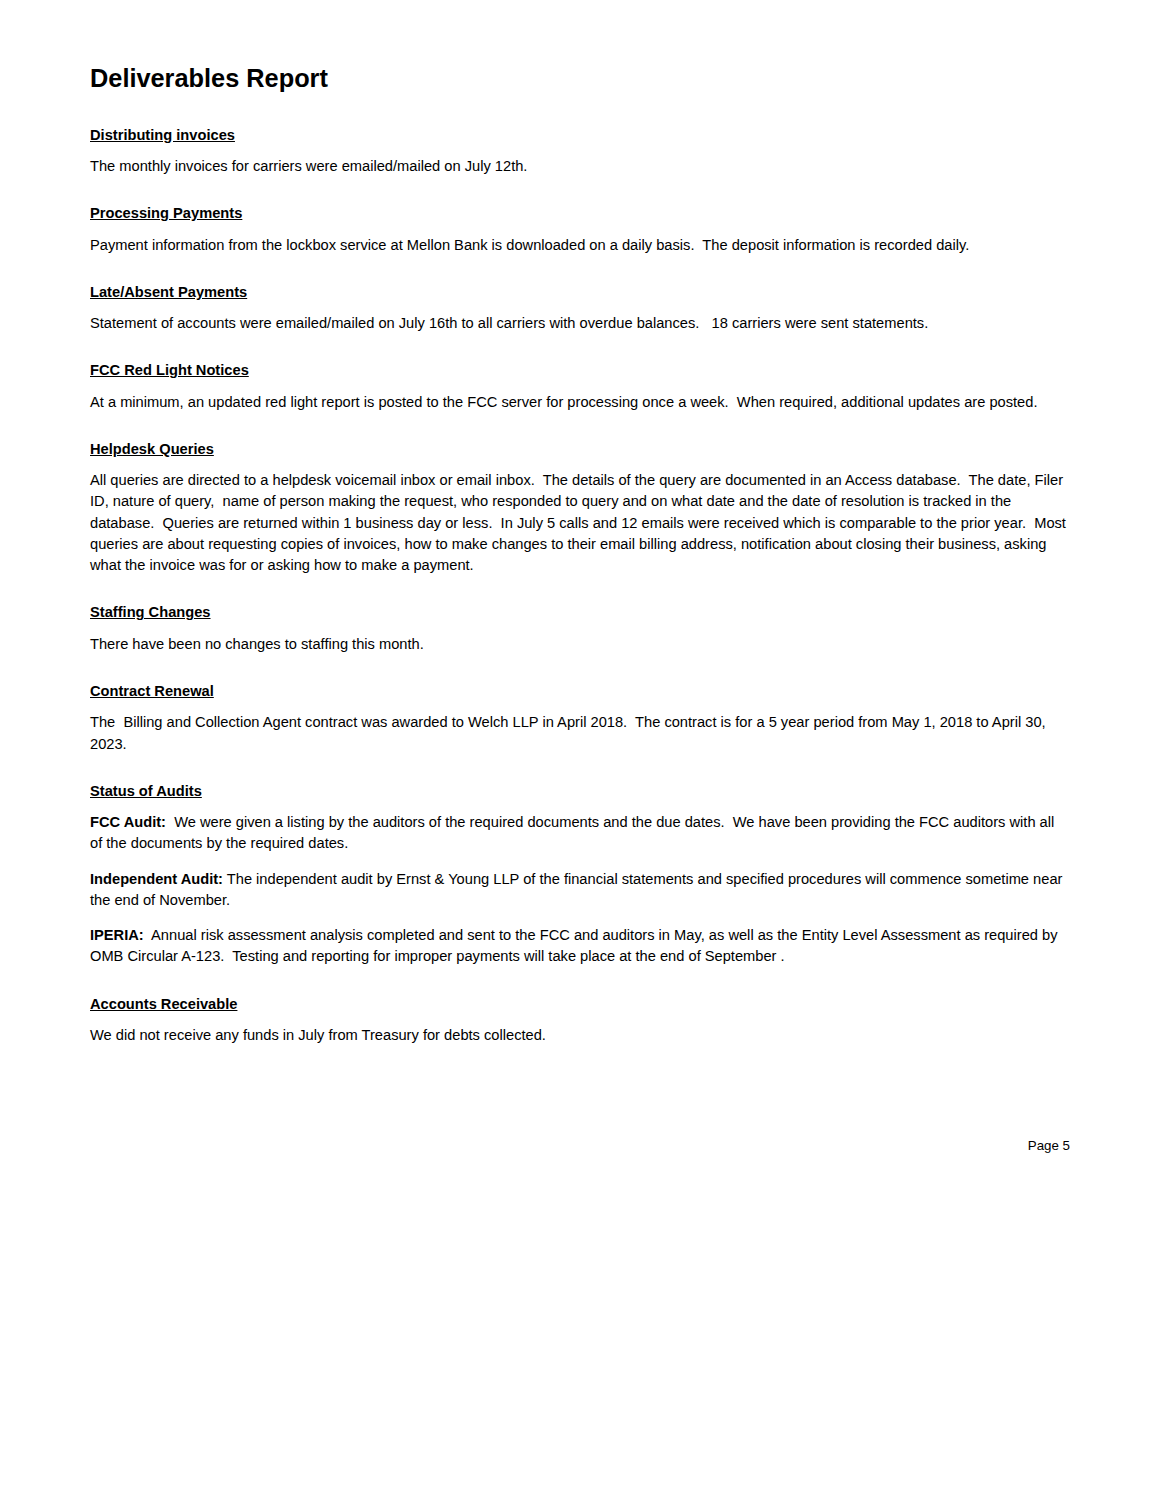Deliverables Report
Distributing invoices
The monthly invoices for carriers were emailed/mailed on July 12th.
Processing Payments
Payment information from the lockbox service at Mellon Bank is downloaded on a daily basis. The deposit information is recorded daily.
Late/Absent Payments
Statement of accounts were emailed/mailed on July 16th to all carriers with overdue balances. 18 carriers were sent statements.
FCC Red Light Notices
At a minimum, an updated red light report is posted to the FCC server for processing once a week. When required, additional updates are posted.
Helpdesk Queries
All queries are directed to a helpdesk voicemail inbox or email inbox. The details of the query are documented in an Access database. The date, Filer ID, nature of query, name of person making the request, who responded to query and on what date and the date of resolution is tracked in the database. Queries are returned within 1 business day or less. In July 5 calls and 12 emails were received which is comparable to the prior year. Most queries are about requesting copies of invoices, how to make changes to their email billing address, notification about closing their business, asking what the invoice was for or asking how to make a payment.
Staffing Changes
There have been no changes to staffing this month.
Contract Renewal
The Billing and Collection Agent contract was awarded to Welch LLP in April 2018. The contract is for a 5 year period from May 1, 2018 to April 30, 2023.
Status of Audits
FCC Audit: We were given a listing by the auditors of the required documents and the due dates. We have been providing the FCC auditors with all of the documents by the required dates.
Independent Audit: The independent audit by Ernst & Young LLP of the financial statements and specified procedures will commence sometime near the end of November.
IPERIA: Annual risk assessment analysis completed and sent to the FCC and auditors in May, as well as the Entity Level Assessment as required by OMB Circular A-123. Testing and reporting for improper payments will take place at the end of September .
Accounts Receivable
We did not receive any funds in July from Treasury for debts collected.
Page 5